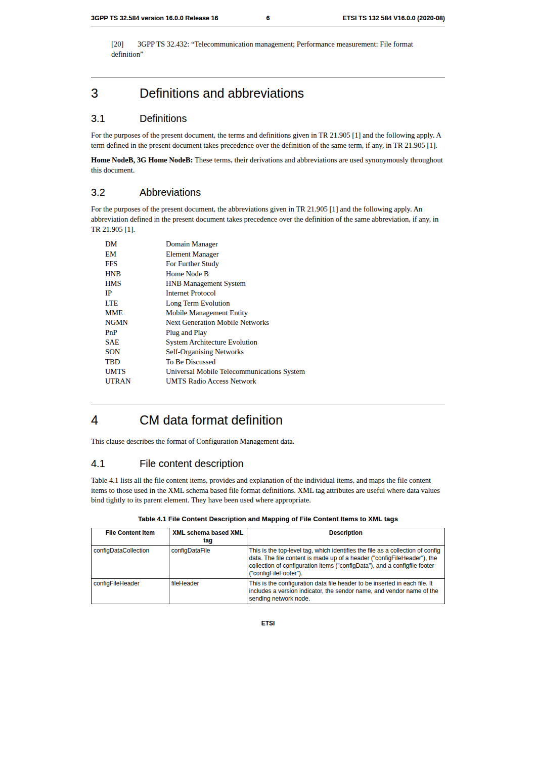| 3GPP TS 32.584 version 16.0.0 Release 16 | 6 | ETSI TS 132 584 V16.0.0 (2020-08) |
[20] 3GPP TS 32.432: “Telecommunication management; Performance measurement: File format definition”
3 Definitions and abbreviations
3.1 Definitions
For the purposes of the present document, the terms and definitions given in TR 21.905 [1] and the following apply. A term defined in the present document takes precedence over the definition of the same term, if any, in TR 21.905 [1].
Home NodeB, 3G Home NodeB: These terms, their derivations and abbreviations are used synonymously throughout this document.
3.2 Abbreviations
For the purposes of the present document, the abbreviations given in TR 21.905 [1] and the following apply. An abbreviation defined in the present document takes precedence over the definition of the same abbreviation, if any, in TR 21.905 [1].
| DM | Domain Manager |
| EM | Element Manager |
| FFS | For Further Study |
| HNB | Home Node B |
| HMS | HNB Management System |
| IP | Internet Protocol |
| LTE | Long Term Evolution |
| MME | Mobile Management Entity |
| NGMN | Next Generation Mobile Networks |
| PnP | Plug and Play |
| SAE | System Architecture Evolution |
| SON | Self-Organising Networks |
| TBD | To Be Discussed |
| UMTS | Universal Mobile Telecommunications System |
| UTRAN | UMTS Radio Access Network |
4 CM data format definition
This clause describes the format of Configuration Management data.
4.1 File content description
Table 4.1 lists all the file content items, provides and explanation of the individual items, and maps the file content items to those used in the XML schema based file format definitions. XML tag attributes are useful where data values bind tightly to its parent element. They have been used where appropriate.
Table 4.1 File Content Description and Mapping of File Content Items to XML tags
| File Content Item | XML schema based XML tag | Description |
| --- | --- | --- |
| configDataCollection | configDataFile | This is the top-level tag, which identifies the file as a collection of config data. The file content is made up of a header ("configFileHeader"), the collection of configuration items ("configData"), and a configfile footer ("configFileFooter"). |
| configFileHeader | fileHeader | This is the configuration data file header to be inserted in each file. It includes a version indicator, the sendor name, and vendor name of the sending network node. |
ETSI